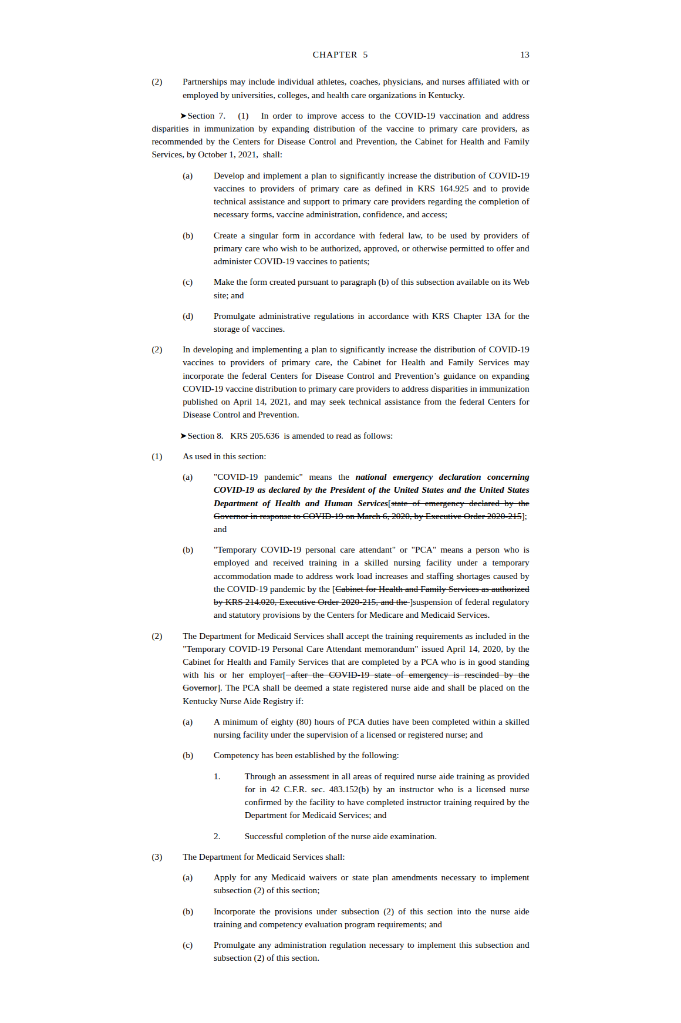CHAPTER 5 13
(2)
Partnerships may include individual athletes, coaches, physicians, and nurses affiliated with or employed by universities, colleges, and health care organizations in Kentucky.
➤Section 7. (1) In order to improve access to the COVID-19 vaccination and address disparities in immunization by expanding distribution of the vaccine to primary care providers, as recommended by the Centers for Disease Control and Prevention, the Cabinet for Health and Family Services, by October 1, 2021, shall:
(a)
Develop and implement a plan to significantly increase the distribution of COVID-19 vaccines to providers of primary care as defined in KRS 164.925 and to provide technical assistance and support to primary care providers regarding the completion of necessary forms, vaccine administration, confidence, and access;
(b)
Create a singular form in accordance with federal law, to be used by providers of primary care who wish to be authorized, approved, or otherwise permitted to offer and administer COVID-19 vaccines to patients;
(c)
Make the form created pursuant to paragraph (b) of this subsection available on its Web site; and
(d)
Promulgate administrative regulations in accordance with KRS Chapter 13A for the storage of vaccines.
(2)
In developing and implementing a plan to significantly increase the distribution of COVID-19 vaccines to providers of primary care, the Cabinet for Health and Family Services may incorporate the federal Centers for Disease Control and Prevention’s guidance on expanding COVID-19 vaccine distribution to primary care providers to address disparities in immunization published on April 14, 2021, and may seek technical assistance from the federal Centers for Disease Control and Prevention.
➤Section 8. KRS 205.636 is amended to read as follows:
(1)
As used in this section:
(a)
"COVID-19 pandemic" means the national emergency declaration concerning COVID-19 as declared by the President of the United States and the United States Department of Health and Human Services[state of emergency declared by the Governor in response to COVID-19 on March 6, 2020, by Executive Order 2020-215]; and
(b)
"Temporary COVID-19 personal care attendant" or "PCA" means a person who is employed and received training in a skilled nursing facility under a temporary accommodation made to address work load increases and staffing shortages caused by the COVID-19 pandemic by the [Cabinet for Health and Family Services as authorized by KRS 214.020, Executive Order 2020-215, and the ]suspension of federal regulatory and statutory provisions by the Centers for Medicare and Medicaid Services.
(2)
The Department for Medicaid Services shall accept the training requirements as included in the "Temporary COVID-19 Personal Care Attendant memorandum" issued April 14, 2020, by the Cabinet for Health and Family Services that are completed by a PCA who is in good standing with his or her employer[ after the COVID-19 state of emergency is rescinded by the Governor]. The PCA shall be deemed a state registered nurse aide and shall be placed on the Kentucky Nurse Aide Registry if:
(a)
A minimum of eighty (80) hours of PCA duties have been completed within a skilled nursing facility under the supervision of a licensed or registered nurse; and
(b)
Competency has been established by the following:
1.
Through an assessment in all areas of required nurse aide training as provided for in 42 C.F.R. sec. 483.152(b) by an instructor who is a licensed nurse confirmed by the facility to have completed instructor training required by the Department for Medicaid Services; and
2.
Successful completion of the nurse aide examination.
(3)
The Department for Medicaid Services shall:
(a)
Apply for any Medicaid waivers or state plan amendments necessary to implement subsection (2) of this section;
(b)
Incorporate the provisions under subsection (2) of this section into the nurse aide training and competency evaluation program requirements; and
(c)
Promulgate any administration regulation necessary to implement this subsection and subsection (2) of this section.